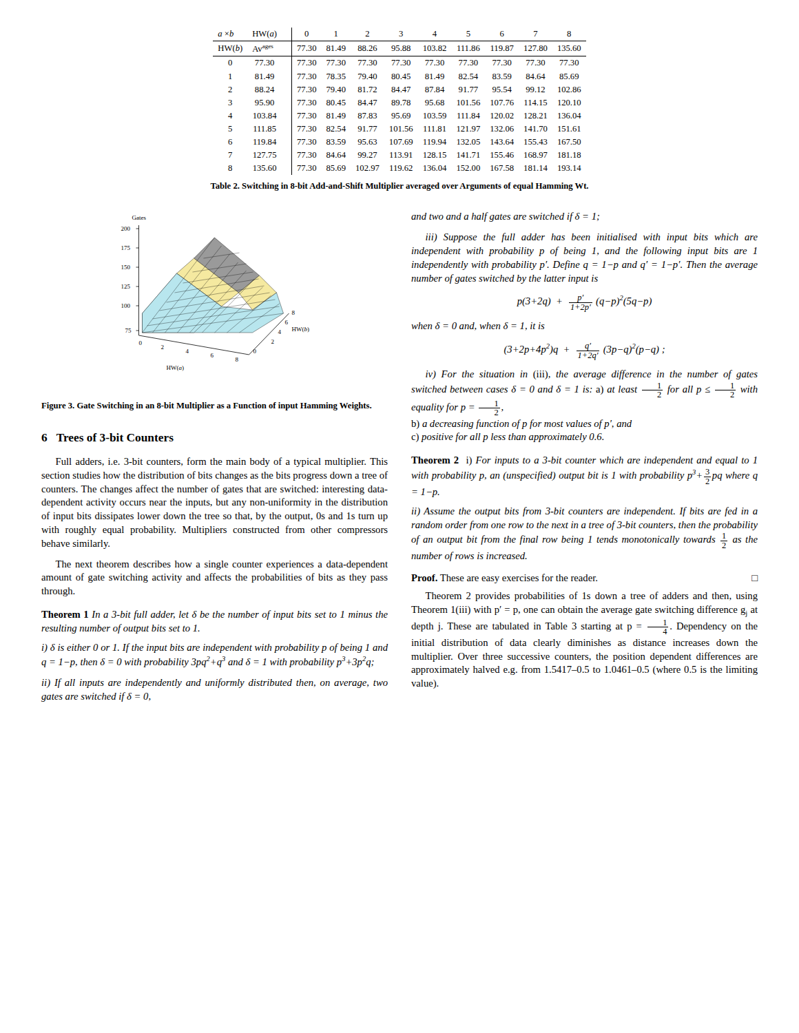| a × b | HW( a ) | | 0 | 1 | 2 | 3 | 4 | 5 | 6 | 7 | 8 |
| HW( b ) | Av ages | | 77.30 | 81.49 | 88.26 | 95.88 | 103.82 | 111.86 | 119.87 | 127.80 | 135.60 |
| 0 | 77.30 | | 77.30 | 77.30 | 77.30 | 77.30 | 77.30 | 77.30 | 77.30 | 77.30 | 77.30 |
| 1 | 81.49 | | 77.30 | 78.35 | 79.40 | 80.45 | 81.49 | 82.54 | 83.59 | 84.64 | 85.69 |
| 2 | 88.24 | | 77.30 | 79.40 | 81.72 | 84.47 | 87.84 | 91.77 | 95.54 | 99.12 | 102.86 |
| 3 | 95.90 | | 77.30 | 80.45 | 84.47 | 89.78 | 95.68 | 101.56 | 107.76 | 114.15 | 120.10 |
| 4 | 103.84 | | 77.30 | 81.49 | 87.83 | 95.69 | 103.59 | 111.84 | 120.02 | 128.21 | 136.04 |
| 5 | 111.85 | | 77.30 | 82.54 | 91.77 | 101.56 | 111.81 | 121.97 | 132.06 | 141.70 | 151.61 |
| 6 | 119.84 | | 77.30 | 83.59 | 95.63 | 107.69 | 119.94 | 132.05 | 143.64 | 155.43 | 167.50 |
| 7 | 127.75 | | 77.30 | 84.64 | 99.27 | 113.91 | 128.15 | 141.71 | 155.46 | 168.97 | 181.18 |
| 8 | 135.60 | | 77.30 | 85.69 | 102.97 | 119.62 | 136.04 | 152.00 | 167.58 | 181.14 | 193.14 |
Table 2. Switching in 8-bit Add-and-Shift Multiplier averaged over Arguments of equal Hamming Wt.
Gates 200 175 150 125 100 75 0 2 4 6 8 HW(a) 8 6 4 2 0 HW(b)
Figure 3. Gate Switching in an 8-bit Multiplier as a Function of input Hamming Weights.
6 Trees of 3-bit Counters
Full adders, i.e. 3-bit counters, form the main body of a typical multiplier. This section studies how the distribution of bits changes as the bits progress down a tree of counters. The changes affect the number of gates that are switched: interesting data-dependent activity occurs near the inputs, but any non-uniformity in the distribution of input bits dissipates lower down the tree so that, by the output, 0s and 1s turn up with roughly equal probability. Multipliers constructed from other compressors behave similarly.
The next theorem describes how a single counter experiences a data-dependent amount of gate switching activity and affects the probabilities of bits as they pass through.
Theorem 1 In a 3-bit full adder, let δ be the number of input bits set to 1 minus the resulting number of output bits set to 1.
i) δ is either 0 or 1. If the input bits are independent with probability p of being 1 and q = 1−p, then δ = 0 with probability 3pq2+q3 and δ = 1 with probability p3+3p2q;
ii) If all inputs are independently and uniformly distributed then, on average, two gates are switched if δ = 0,
and two and a half gates are switched if δ = 1;
iii) Suppose the full adder has been initialised with input bits which are independent with probability p of being 1, and the following input bits are 1 independently with probability p′. Define q = 1−p and q′ = 1−p′. Then the average number of gates switched by the latter input is
p(3+2q) + p′1+2p′ (q−p)2(5q−p)
when δ = 0 and, when δ = 1, it is
(3+2p+4p2)q + q′1+2q′ (3p−q)2(p−q) ;
iv) For the situation in (iii), the average difference in the number of gates switched between cases δ = 0 and δ = 1 is: a) at least 12 for all p ≤ 12 with equality for p = 12,
b) a decreasing function of p for most values of p′, and
c) positive for all p less than approximately 0.6.
Theorem 2 i) For inputs to a 3-bit counter which are independent and equal to 1 with probability p, an (unspecified) output bit is 1 with probability p3+32 pq where q = 1−p.
ii) Assume the output bits from 3-bit counters are independent. If bits are fed in a random order from one row to the next in a tree of 3-bit counters, then the probability of an output bit from the final row being 1 tends monotonically towards 12 as the number of rows is increased.
Proof. These are easy exercises for the reader. □
Theorem 2 provides probabilities of 1s down a tree of adders and then, using Theorem 1(iii) with p′ = p, one can obtain the average gate switching difference gj at depth j. These are tabulated in Table 3 starting at p = 14. Dependency on the initial distribution of data clearly diminishes as distance increases down the multiplier. Over three successive counters, the position dependent differences are approximately halved e.g. from 1.5417–0.5 to 1.0461–0.5 (where 0.5 is the limiting value).